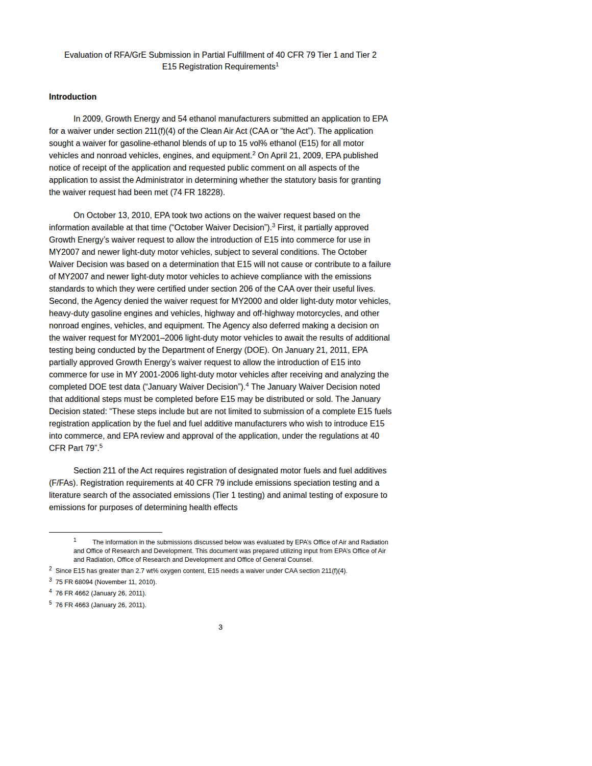Evaluation of RFA/GrE Submission in Partial Fulfillment of 40 CFR 79 Tier 1 and Tier 2
E15 Registration Requirements1
Introduction
In 2009, Growth Energy and 54 ethanol manufacturers submitted an application to EPA for a waiver under section 211(f)(4) of the Clean Air Act (CAA or “the Act”). The application sought a waiver for gasoline-ethanol blends of up to 15 vol% ethanol (E15) for all motor vehicles and nonroad vehicles, engines, and equipment.2 On April 21, 2009, EPA published notice of receipt of the application and requested public comment on all aspects of the application to assist the Administrator in determining whether the statutory basis for granting the waiver request had been met (74 FR 18228).
On October 13, 2010, EPA took two actions on the waiver request based on the information available at that time (“October Waiver Decision”).3 First, it partially approved Growth Energy’s waiver request to allow the introduction of E15 into commerce for use in MY2007 and newer light-duty motor vehicles, subject to several conditions. The October Waiver Decision was based on a determination that E15 will not cause or contribute to a failure of MY2007 and newer light-duty motor vehicles to achieve compliance with the emissions standards to which they were certified under section 206 of the CAA over their useful lives. Second, the Agency denied the waiver request for MY2000 and older light-duty motor vehicles, heavy-duty gasoline engines and vehicles, highway and off-highway motorcycles, and other nonroad engines, vehicles, and equipment. The Agency also deferred making a decision on the waiver request for MY2001–2006 light-duty motor vehicles to await the results of additional testing being conducted by the Department of Energy (DOE). On January 21, 2011, EPA partially approved Growth Energy’s waiver request to allow the introduction of E15 into commerce for use in MY 2001-2006 light-duty motor vehicles after receiving and analyzing the completed DOE test data (“January Waiver Decision”).4 The January Waiver Decision noted that additional steps must be completed before E15 may be distributed or sold. The January Decision stated: “These steps include but are not limited to submission of a complete E15 fuels registration application by the fuel and fuel additive manufacturers who wish to introduce E15 into commerce, and EPA review and approval of the application, under the regulations at 40 CFR Part 79”.5
Section 211 of the Act requires registration of designated motor fuels and fuel additives (F/FAs). Registration requirements at 40 CFR 79 include emissions speciation testing and a literature search of the associated emissions (Tier 1 testing) and animal testing of exposure to emissions for purposes of determining health effects
1 The information in the submissions discussed below was evaluated by EPA’s Office of Air and Radiation and Office of Research and Development. This document was prepared utilizing input from EPA’s Office of Air and Radiation, Office of Research and Development and Office of General Counsel.
2 Since E15 has greater than 2.7 wt% oxygen content, E15 needs a waiver under CAA section 211(f)(4).
3 75 FR 68094 (November 11, 2010).
4 76 FR 4662 (January 26, 2011).
5 76 FR 4663 (January 26, 2011).
3